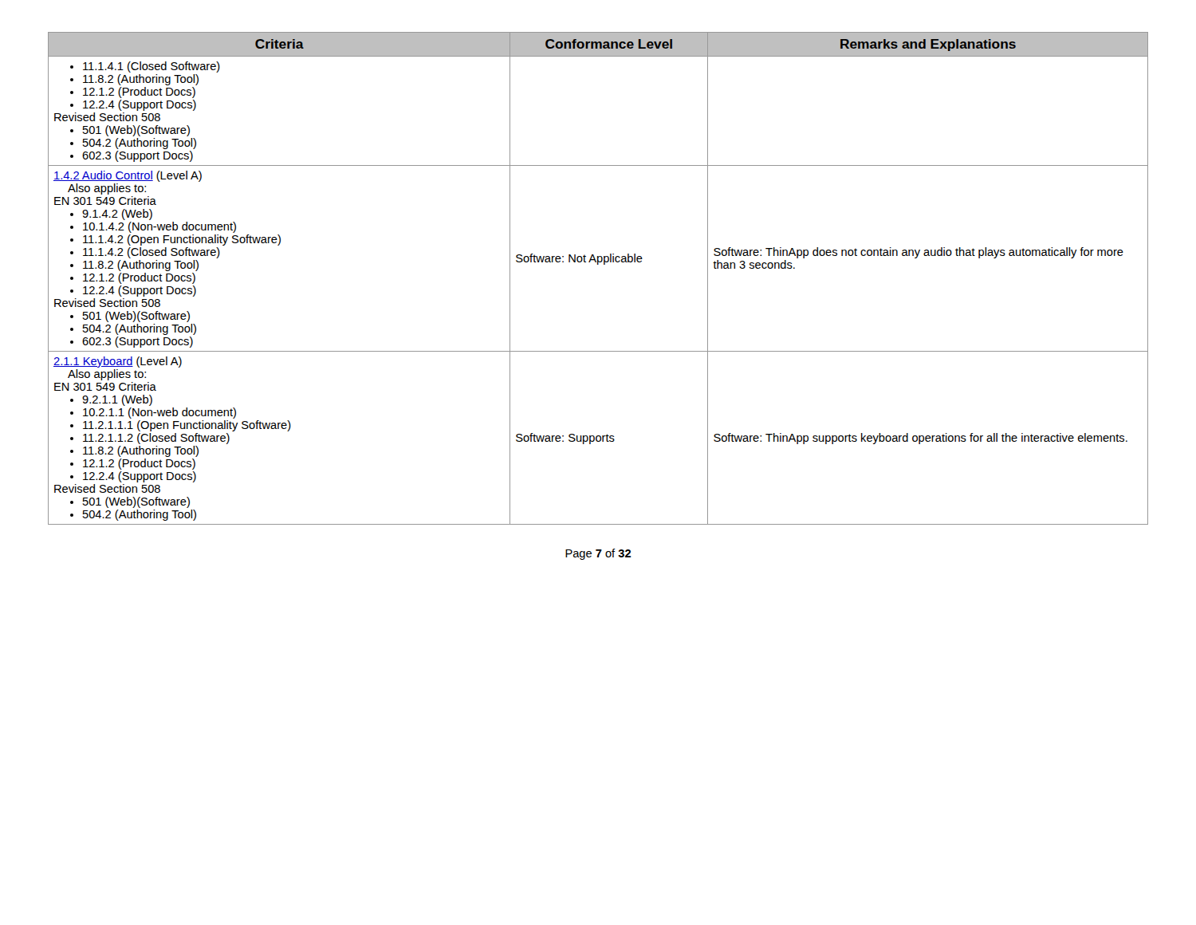| Criteria | Conformance Level | Remarks and Explanations |
| --- | --- | --- |
| 11.1.4.1 (Closed Software) 11.8.2 (Authoring Tool) 12.1.2 (Product Docs) 12.2.4 (Support Docs) Revised Section 508 501 (Web)(Software) 504.2 (Authoring Tool) 602.3 (Support Docs) | | |
| 1.4.2 Audio Control (Level A) Also applies to: EN 301 549 Criteria 9.1.4.2 (Web) 10.1.4.2 (Non-web document) 11.1.4.2 (Open Functionality Software) 11.1.4.2 (Closed Software) 11.8.2 (Authoring Tool) 12.1.2 (Product Docs) 12.2.4 (Support Docs) Revised Section 508 501 (Web)(Software) 504.2 (Authoring Tool) 602.3 (Support Docs) | Software: Not Applicable | Software: ThinApp does not contain any audio that plays automatically for more than 3 seconds. |
| 2.1.1 Keyboard (Level A) Also applies to: EN 301 549 Criteria 9.2.1.1 (Web) 10.2.1.1 (Non-web document) 11.2.1.1.1 (Open Functionality Software) 11.2.1.1.2 (Closed Software) 11.8.2 (Authoring Tool) 12.1.2 (Product Docs) 12.2.4 (Support Docs) Revised Section 508 501 (Web)(Software) 504.2 (Authoring Tool) | Software: Supports | Software: ThinApp supports keyboard operations for all the interactive elements. |
Page 7 of 32